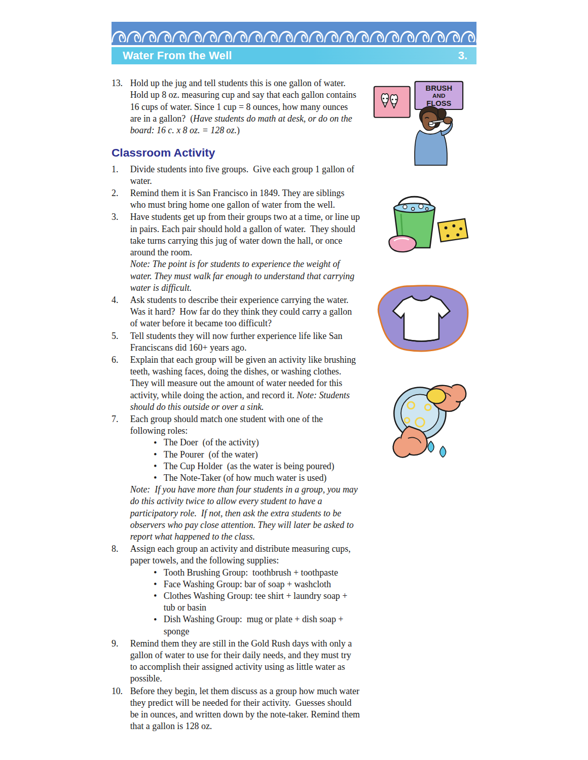Water From the Well 3.
Hold up the jug and tell students this is one gallon of water. Hold up 8 oz. measuring cup and say that each gallon contains 16 cups of water. Since 1 cup = 8 ounces, how many ounces are in a gallon? (Have students do math at desk, or do on the board: 16 c. x 8 oz. = 128 oz.)
Classroom Activity
Divide students into five groups. Give each group 1 gallon of water.
Remind them it is San Francisco in 1849. They are siblings who must bring home one gallon of water from the well.
Have students get up from their groups two at a time, or line up in pairs. Each pair should hold a gallon of water. They should take turns carrying this jug of water down the hall, or once around the room.
Note: The point is for students to experience the weight of water. They must walk far enough to understand that carrying water is difficult.
Ask students to describe their experience carrying the water. Was it hard? How far do they think they could carry a gallon of water before it became too difficult?
Tell students they will now further experience life like San Franciscans did 160+ years ago.
Explain that each group will be given an activity like brushing teeth, washing faces, doing the dishes, or washing clothes. They will measure out the amount of water needed for this activity, while doing the action, and record it. Note: Students should do this outside or over a sink.
Each group should match one student with one of the following roles:
The Doer (of the activity)
The Pourer (of the water)
The Cup Holder (as the water is being poured)
The Note-Taker (of how much water is used)
Note: If you have more than four students in a group, you may do this activity twice to allow every student to have a participatory role. If not, then ask the extra students to be observers who pay close attention. They will later be asked to report what happened to the class.
Assign each group an activity and distribute measuring cups, paper towels, and the following supplies:
Tooth Brushing Group: toothbrush + toothpaste
Face Washing Group: bar of soap + washcloth
Clothes Washing Group: tee shirt + laundry soap + tub or basin
Dish Washing Group: mug or plate + dish soap + sponge
Remind them they are still in the Gold Rush days with only a gallon of water to use for their daily needs, and they must try to accomplish their assigned activity using as little water as possible.
Before they begin, let them discuss as a group how much water they predict will be needed for their activity. Guesses should be in ounces, and written down by the note-taker. Remind them that a gallon is 128 oz.
BRUSH AND FLOSS